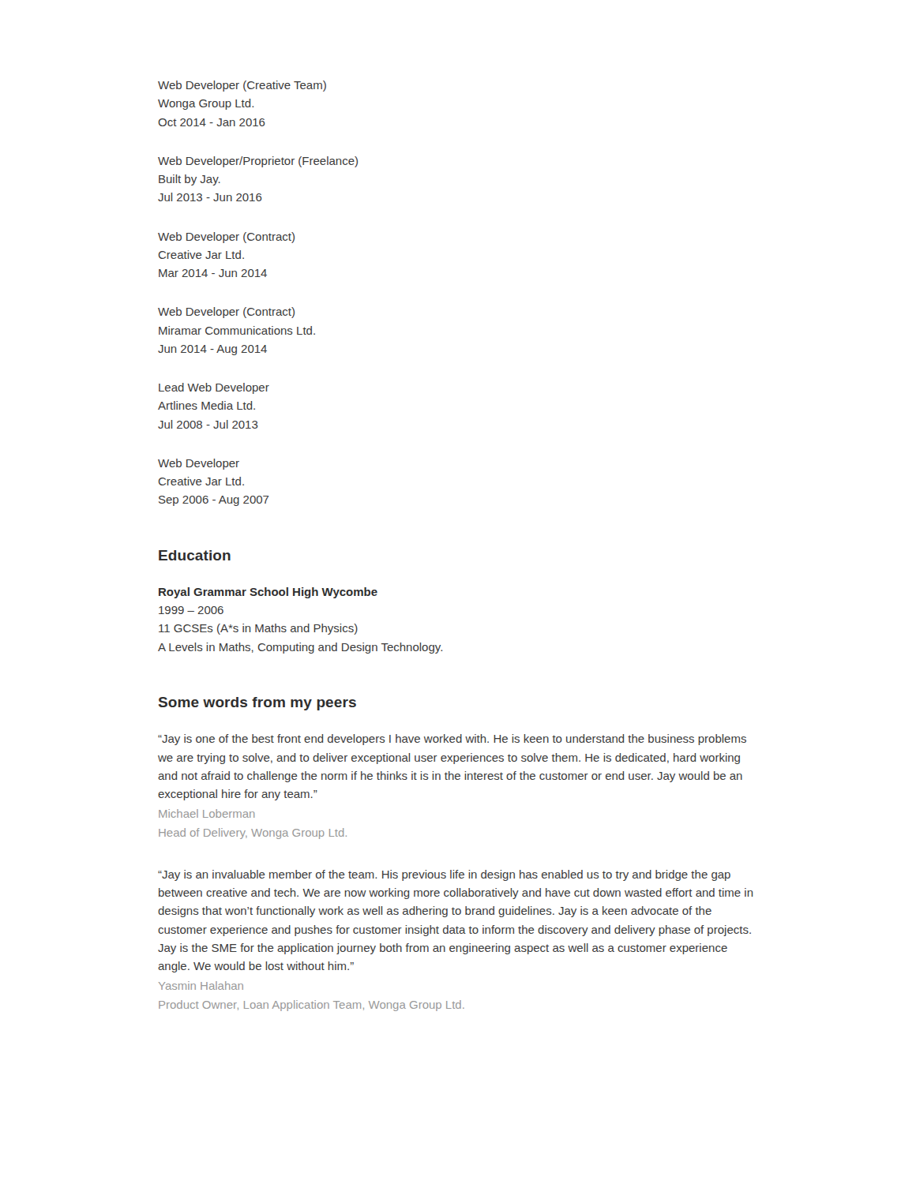Web Developer (Creative Team)
Wonga Group Ltd.
Oct 2014 - Jan 2016
Web Developer/Proprietor (Freelance)
Built by Jay.
Jul 2013 - Jun 2016
Web Developer (Contract)
Creative Jar Ltd.
Mar 2014 - Jun 2014
Web Developer (Contract)
Miramar Communications Ltd.
Jun 2014 - Aug 2014
Lead Web Developer
Artlines Media Ltd.
Jul 2008 - Jul 2013
Web Developer
Creative Jar Ltd.
Sep 2006 - Aug 2007
Education
Royal Grammar School High Wycombe
1999 – 2006
11 GCSEs (A*s in Maths and Physics)
A Levels in Maths, Computing and Design Technology.
Some words from my peers
“Jay is one of the best front end developers I have worked with. He is keen to understand the business problems we are trying to solve, and to deliver exceptional user experiences to solve them. He is dedicated, hard working and not afraid to challenge the norm if he thinks it is in the interest of the customer or end user. Jay would be an exceptional hire for any team.”
Michael Loberman
Head of Delivery, Wonga Group Ltd.
“Jay is an invaluable member of the team. His previous life in design has enabled us to try and bridge the gap between creative and tech. We are now working more collaboratively and have cut down wasted effort and time in designs that won’t functionally work as well as adhering to brand guidelines. Jay is a keen advocate of the customer experience and pushes for customer insight data to inform the discovery and delivery phase of projects. Jay is the SME for the application journey both from an engineering aspect as well as a customer experience angle. We would be lost without him.”
Yasmin Halahan
Product Owner, Loan Application Team, Wonga Group Ltd.